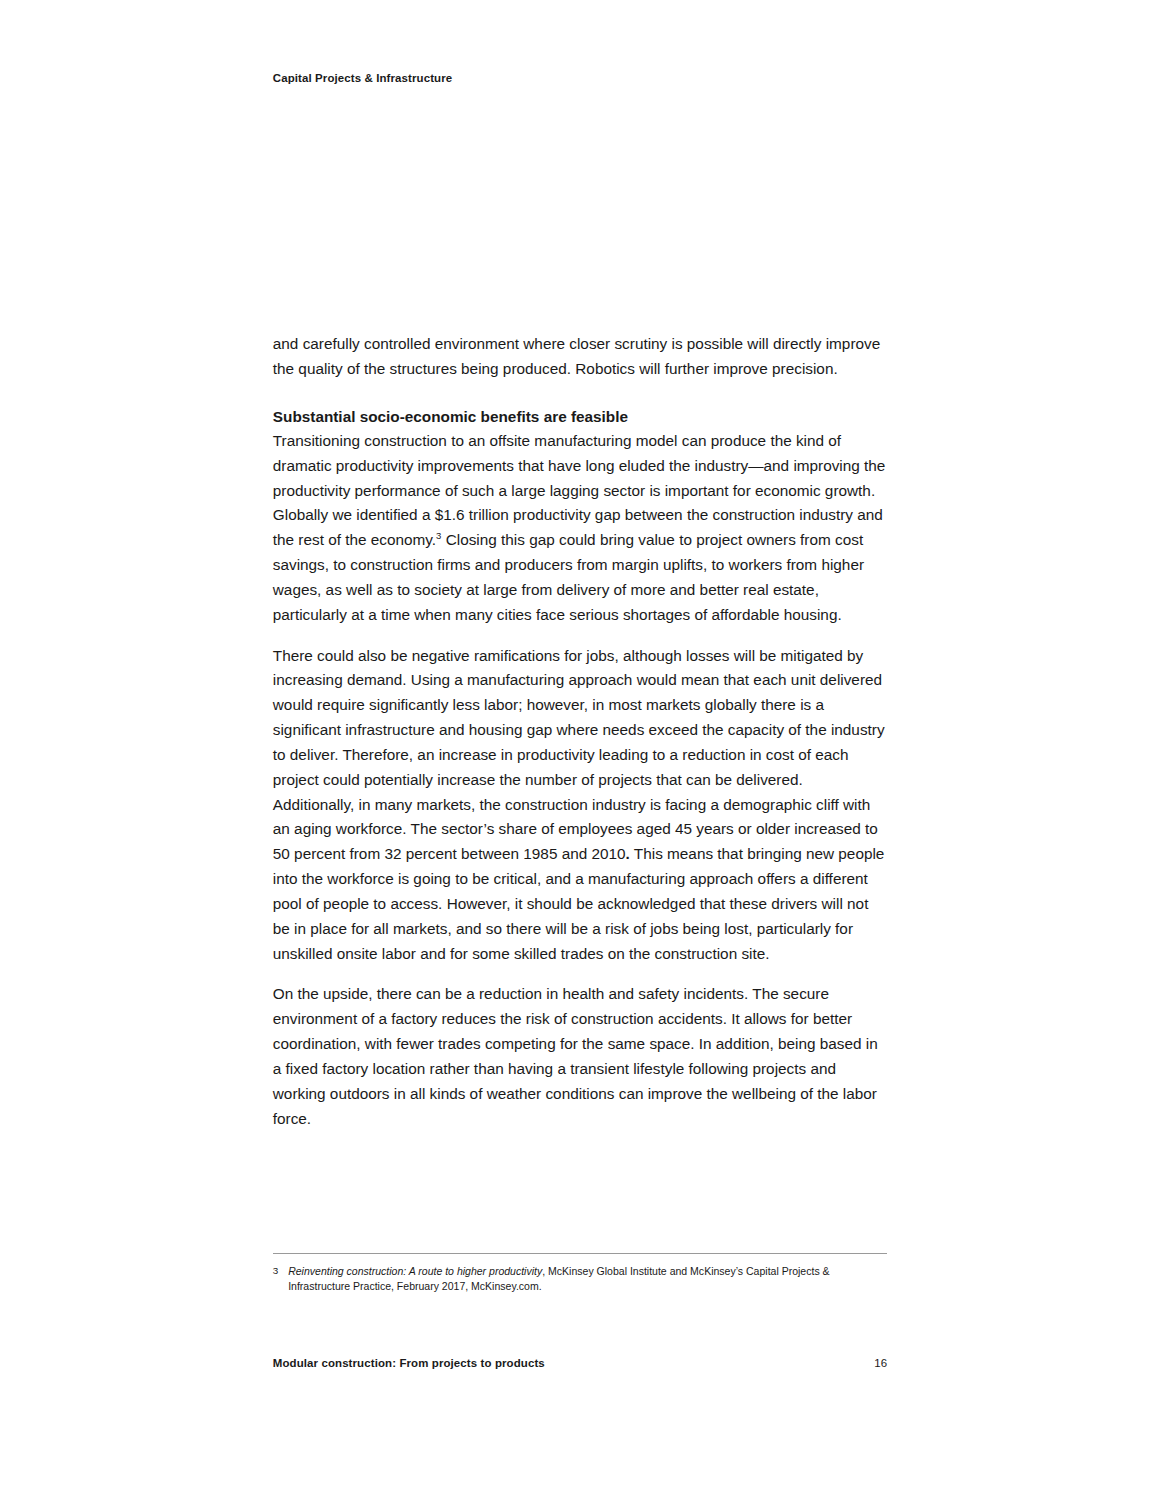Capital Projects & Infrastructure
and carefully controlled environment where closer scrutiny is possible will directly improve the quality of the structures being produced. Robotics will further improve precision.
Substantial socio-economic benefits are feasible
Transitioning construction to an offsite manufacturing model can produce the kind of dramatic productivity improvements that have long eluded the industry—and improving the productivity performance of such a large lagging sector is important for economic growth. Globally we identified a $1.6 trillion productivity gap between the construction industry and the rest of the economy.3 Closing this gap could bring value to project owners from cost savings, to construction firms and producers from margin uplifts, to workers from higher wages, as well as to society at large from delivery of more and better real estate, particularly at a time when many cities face serious shortages of affordable housing.
There could also be negative ramifications for jobs, although losses will be mitigated by increasing demand. Using a manufacturing approach would mean that each unit delivered would require significantly less labor; however, in most markets globally there is a significant infrastructure and housing gap where needs exceed the capacity of the industry to deliver. Therefore, an increase in productivity leading to a reduction in cost of each project could potentially increase the number of projects that can be delivered. Additionally, in many markets, the construction industry is facing a demographic cliff with an aging workforce. The sector’s share of employees aged 45 years or older increased to 50 percent from 32 percent between 1985 and 2010. This means that bringing new people into the workforce is going to be critical, and a manufacturing approach offers a different pool of people to access. However, it should be acknowledged that these drivers will not be in place for all markets, and so there will be a risk of jobs being lost, particularly for unskilled onsite labor and for some skilled trades on the construction site.
On the upside, there can be a reduction in health and safety incidents. The secure environment of a factory reduces the risk of construction accidents. It allows for better coordination, with fewer trades competing for the same space. In addition, being based in a fixed factory location rather than having a transient lifestyle following projects and working outdoors in all kinds of weather conditions can improve the wellbeing of the labor force.
3 Reinventing construction: A route to higher productivity, McKinsey Global Institute and McKinsey’s Capital Projects & Infrastructure Practice, February 2017, McKinsey.com.
Modular construction: From projects to products 16